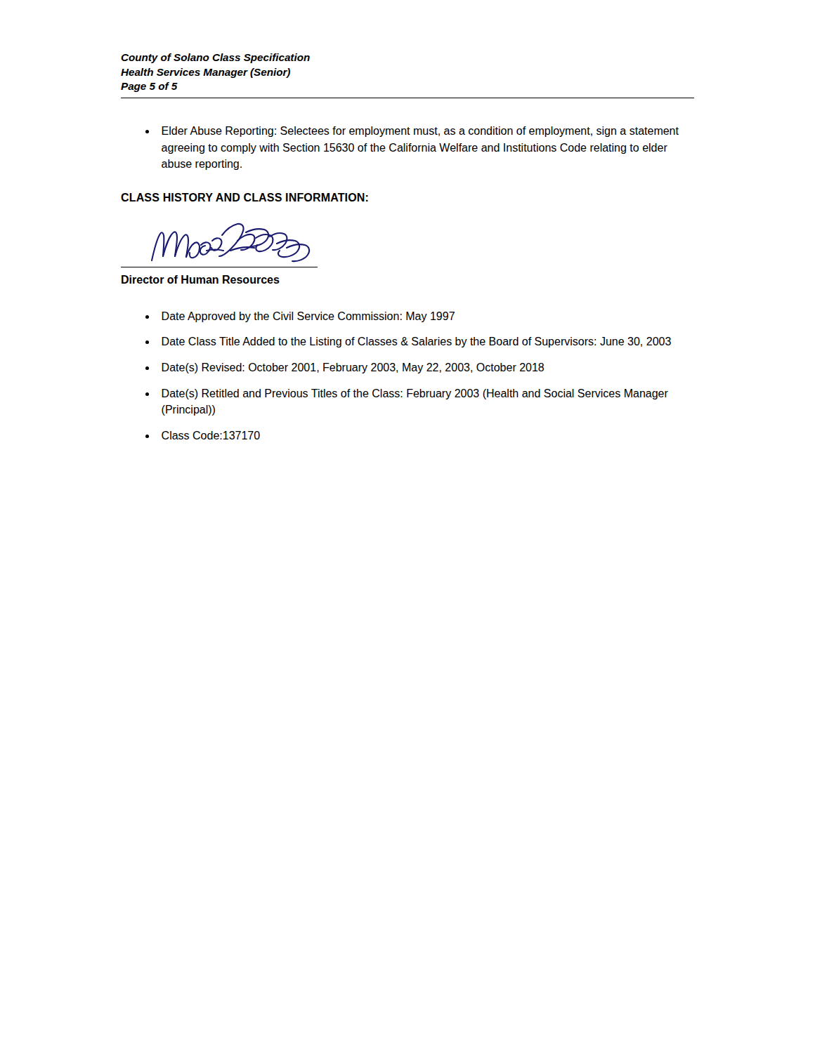County of Solano Class Specification
Health Services Manager (Senior)
Page 5 of 5
Elder Abuse Reporting: Selectees for employment must, as a condition of employment, sign a statement agreeing to comply with Section 15630 of the California Welfare and Institutions Code relating to elder abuse reporting.
CLASS HISTORY AND CLASS INFORMATION:
Director of Human Resources
Date Approved by the Civil Service Commission: May 1997
Date Class Title Added to the Listing of Classes & Salaries by the Board of Supervisors: June 30, 2003
Date(s) Revised: October 2001, February 2003, May 22, 2003, October 2018
Date(s) Retitled and Previous Titles of the Class: February 2003 (Health and Social Services Manager (Principal))
Class Code:137170